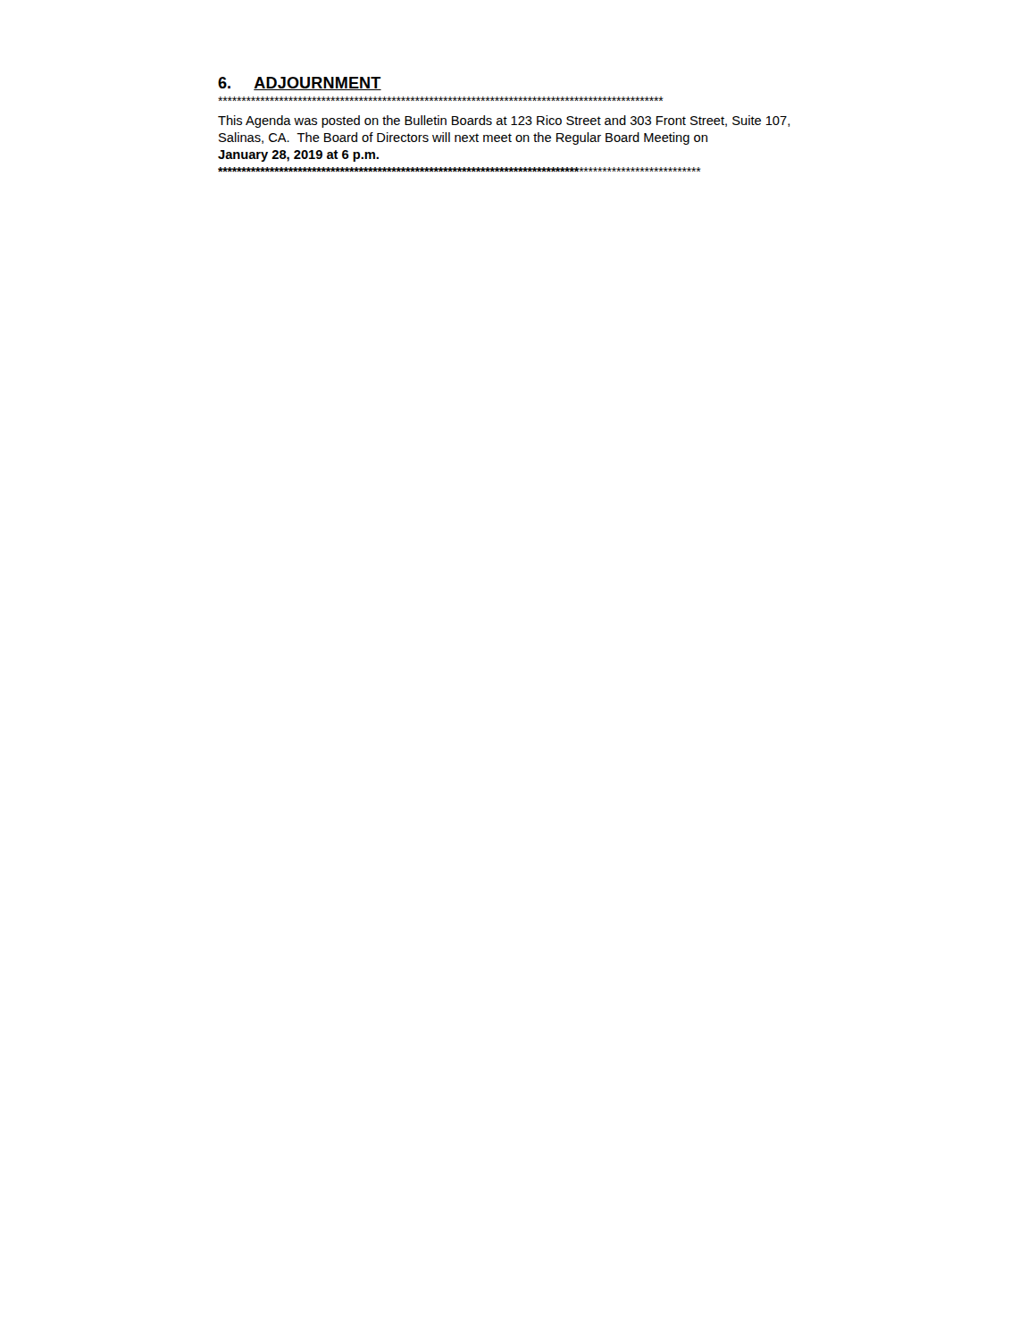6. ADJOURNMENT
***********************************************************************************************
This Agenda was posted on the Bulletin Boards at 123 Rico Street and 303 Front Street, Suite 107,
Salinas, CA. The Board of Directors will next meet on the Regular Board Meeting on
January 28, 2019 at 6 p.m.
*******************************************************************************************************